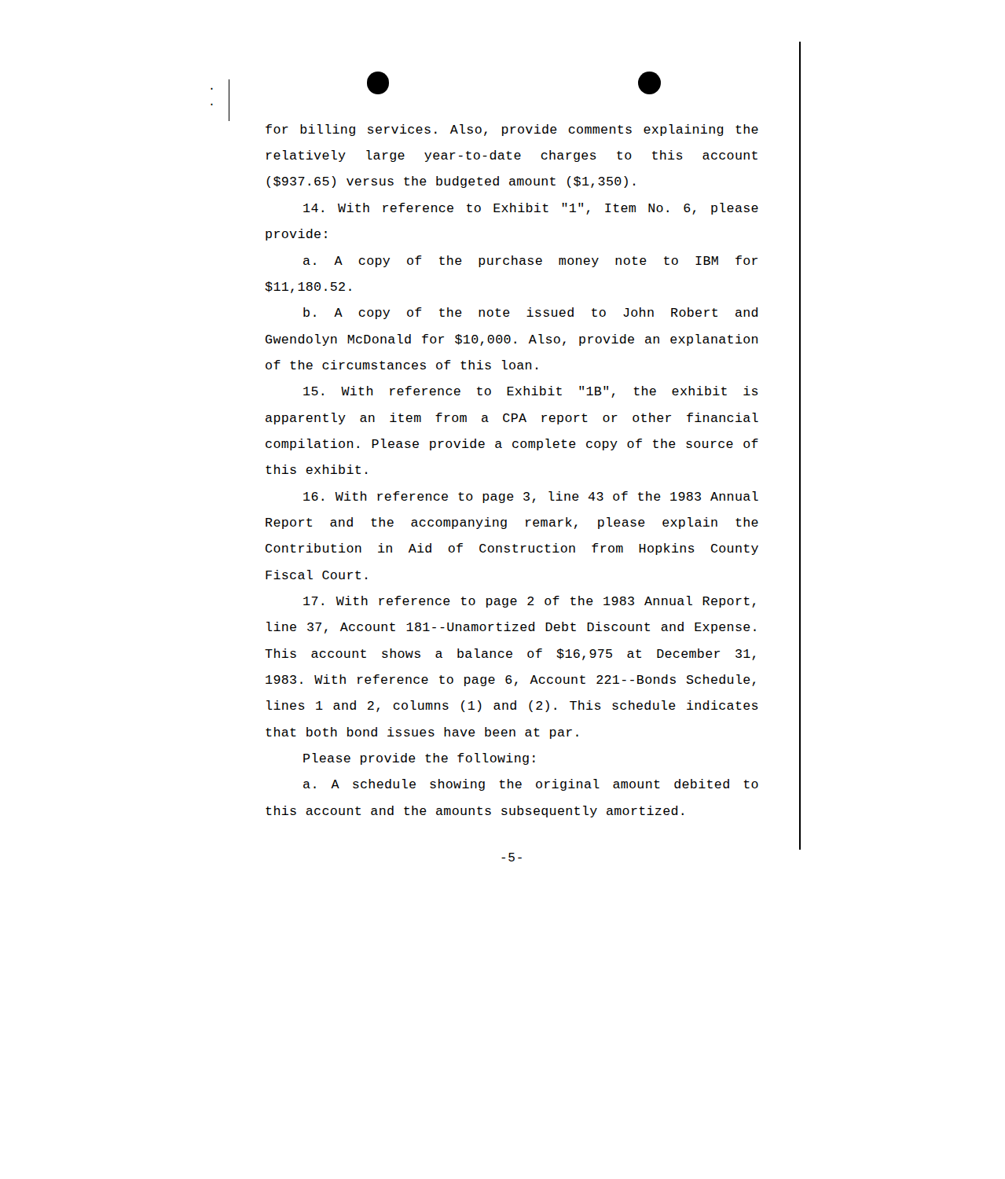. .
for billing services. Also, provide comments explaining the relatively large year-to-date charges to this account ($937.65) versus the budgeted amount ($1,350).
14. With reference to Exhibit "1", Item No. 6, please provide:
a. A copy of the purchase money note to IBM for $11,180.52.
b. A copy of the note issued to John Robert and Gwendolyn McDonald for $10,000. Also, provide an explanation of the circumstances of this loan.
15. With reference to Exhibit "1B", the exhibit is apparently an item from a CPA report or other financial compilation. Please provide a complete copy of the source of this exhibit.
16. With reference to page 3, line 43 of the 1983 Annual Report and the accompanying remark, please explain the Contribution in Aid of Construction from Hopkins County Fiscal Court.
17. With reference to page 2 of the 1983 Annual Report, line 37, Account 181--Unamortized Debt Discount and Expense. This account shows a balance of $16,975 at December 31, 1983. With reference to page 6, Account 221--Bonds Schedule, lines 1 and 2, columns (1) and (2). This schedule indicates that both bond issues have been at par.
Please provide the following:
a. A schedule showing the original amount debited to this account and the amounts subsequently amortized.
-5-